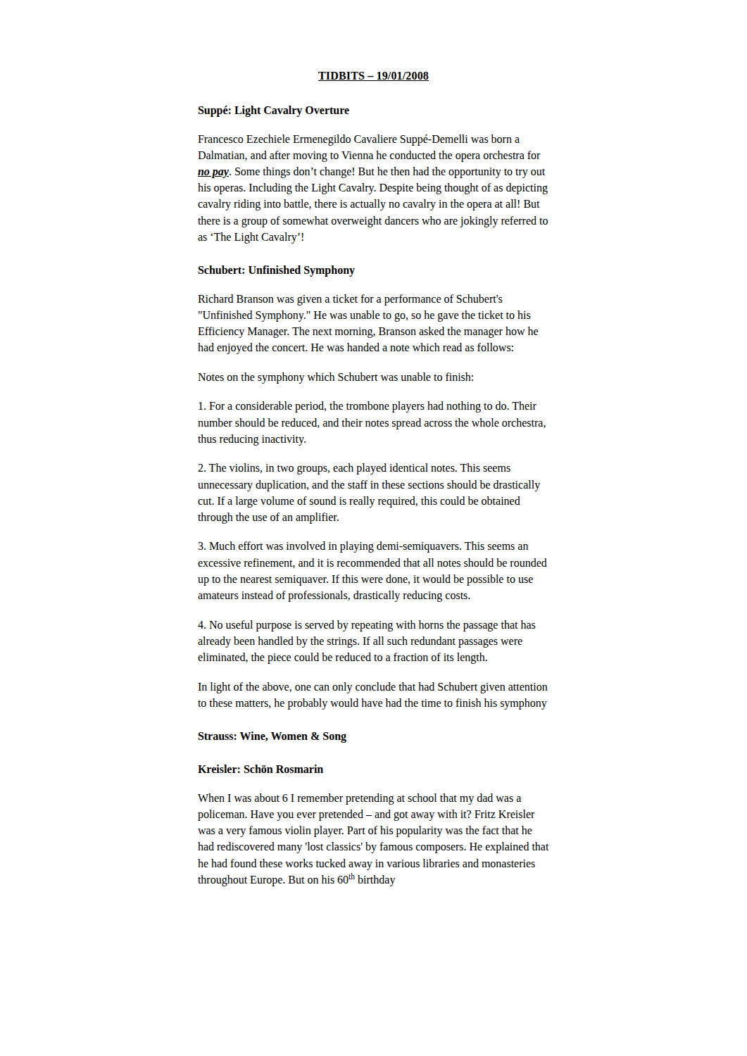TIDBITS – 19/01/2008
Suppé: Light Cavalry Overture
Francesco Ezechiele Ermenegildo Cavaliere Suppé-Demelli was born a Dalmatian, and after moving to Vienna he conducted the opera orchestra for no pay. Some things don’t change! But he then had the opportunity to try out his operas. Including the Light Cavalry. Despite being thought of as depicting cavalry riding into battle, there is actually no cavalry in the opera at all! But there is a group of somewhat overweight dancers who are jokingly referred to as ‘The Light Cavalry’!
Schubert: Unfinished Symphony
Richard Branson was given a ticket for a performance of Schubert's "Unfinished Symphony." He was unable to go, so he gave the ticket to his Efficiency Manager. The next morning, Branson asked the manager how he had enjoyed the concert. He was handed a note which read as follows:
Notes on the symphony which Schubert was unable to finish:
1. For a considerable period, the trombone players had nothing to do. Their number should be reduced, and their notes spread across the whole orchestra, thus reducing inactivity.
2. The violins, in two groups, each played identical notes. This seems unnecessary duplication, and the staff in these sections should be drastically cut. If a large volume of sound is really required, this could be obtained through the use of an amplifier.
3. Much effort was involved in playing demi-semiquavers. This seems an excessive refinement, and it is recommended that all notes should be rounded up to the nearest semiquaver. If this were done, it would be possible to use amateurs instead of professionals, drastically reducing costs.
4. No useful purpose is served by repeating with horns the passage that has already been handled by the strings. If all such redundant passages were eliminated, the piece could be reduced to a fraction of its length.
In light of the above, one can only conclude that had Schubert given attention to these matters, he probably would have had the time to finish his symphony
Strauss: Wine, Women & Song
Kreisler: Schön Rosmarin
When I was about 6 I remember pretending at school that my dad was a policeman. Have you ever pretended – and got away with it? Fritz Kreisler was a very famous violin player. Part of his popularity was the fact that he had rediscovered many 'lost classics' by famous composers. He explained that he had found these works tucked away in various libraries and monasteries throughout Europe. But on his 60th birthday